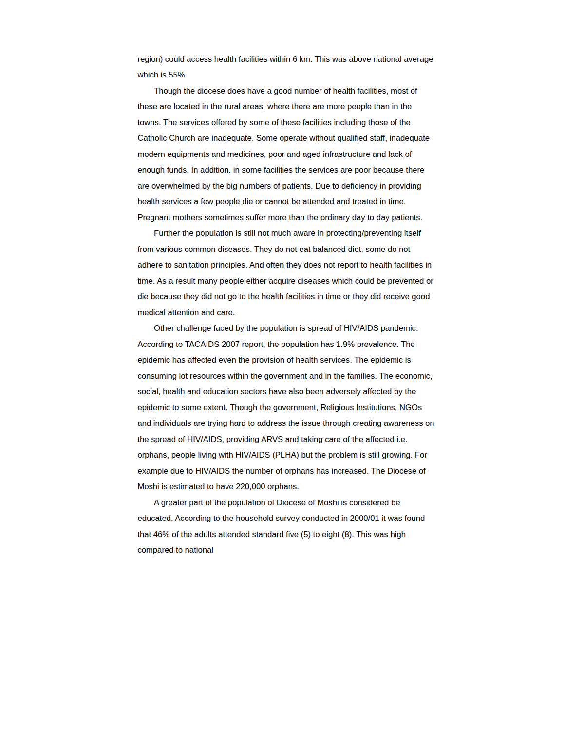region) could access health facilities within 6 km. This was above national average which is 55%
Though the diocese does have a good number of health facilities, most of these are located in the rural areas, where there are more people than in the towns. The services offered by some of these facilities including those of the Catholic Church are inadequate. Some operate without qualified staff, inadequate modern equipments and medicines, poor and aged infrastructure and lack of enough funds. In addition, in some facilities the services are poor because there are overwhelmed by the big numbers of patients. Due to deficiency in providing health services a few people die or cannot be attended and treated in time. Pregnant mothers sometimes suffer more than the ordinary day to day patients.
Further the population is still not much aware in protecting/preventing itself from various common diseases. They do not eat balanced diet, some do not adhere to sanitation principles. And often they does not report to health facilities in time. As a result many people either acquire diseases which could be prevented or die because they did not go to the health facilities in time or they did receive good medical attention and care.
Other challenge faced by the population is spread of HIV/AIDS pandemic. According to TACAIDS 2007 report, the population has 1.9% prevalence. The epidemic has affected even the provision of health services. The epidemic is consuming lot resources within the government and in the families. The economic, social, health and education sectors have also been adversely affected by the epidemic to some extent. Though the government, Religious Institutions, NGOs and individuals are trying hard to address the issue through creating awareness on the spread of HIV/AIDS, providing ARVS and taking care of the affected i.e. orphans, people living with HIV/AIDS (PLHA) but the problem is still growing. For example due to HIV/AIDS the number of orphans has increased. The Diocese of Moshi is estimated to have 220,000 orphans.
A greater part of the population of Diocese of Moshi is considered be educated. According to the household survey conducted in 2000/01 it was found that 46% of the adults attended standard five (5) to eight (8). This was high compared to national